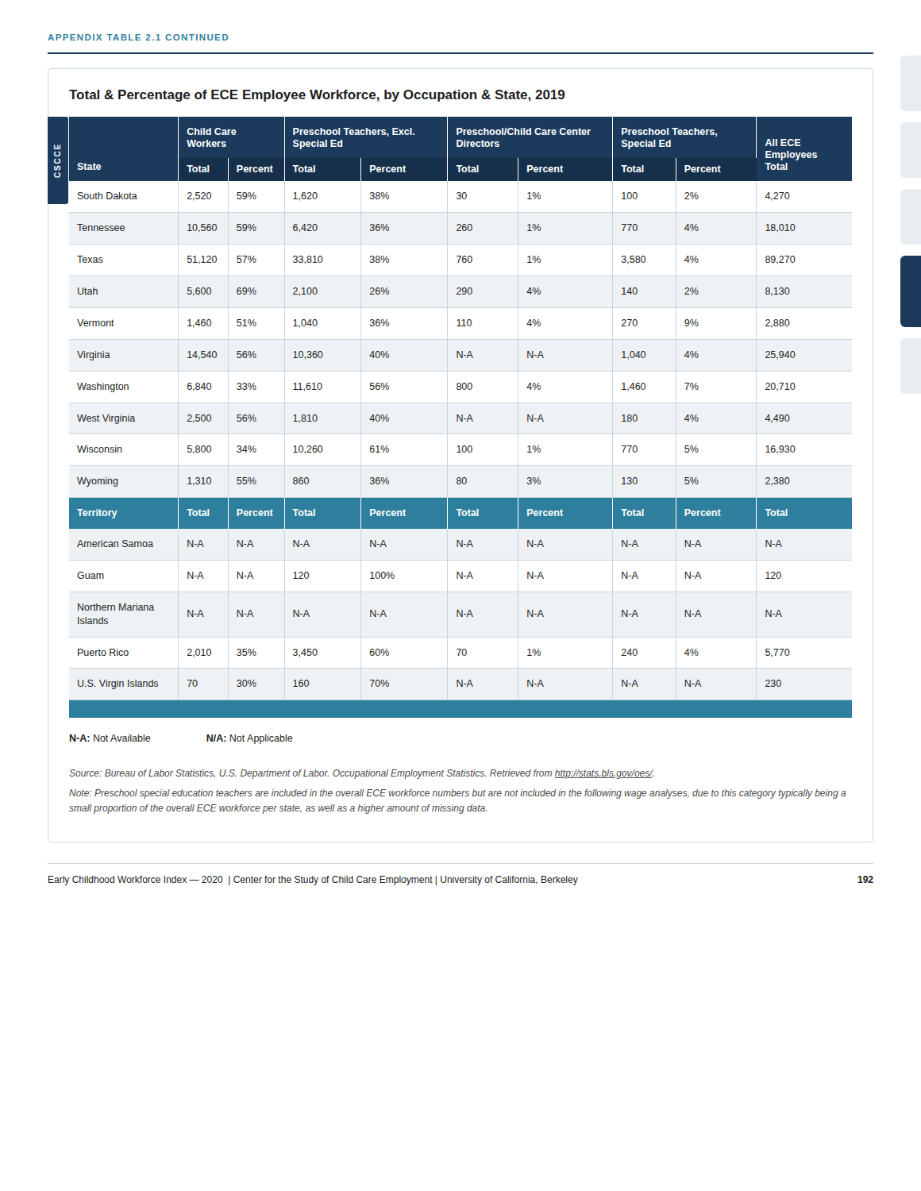Appendix Table 2.1 Continued
CSCCE
Total & Percentage of ECE Employee Workforce, by Occupation & State, 2019
| State | Child Care Workers | Preschool Teachers, Excl. Special Ed | Preschool/Child Care Center Directors | Preschool Teachers, Special Ed | All ECE Employees Total |
| --- | --- | --- | --- | --- | --- |
| Total | Percent | Total | Percent | Total | Percent | Total | Percent |
| South Dakota | 2,520 | 59% | 1,620 | 38% | 30 | 1% | 100 | 2% | 4,270 |
| Tennessee | 10,560 | 59% | 6,420 | 36% | 260 | 1% | 770 | 4% | 18,010 |
| Texas | 51,120 | 57% | 33,810 | 38% | 760 | 1% | 3,580 | 4% | 89,270 |
| Utah | 5,600 | 69% | 2,100 | 26% | 290 | 4% | 140 | 2% | 8,130 |
| Vermont | 1,460 | 51% | 1,040 | 36% | 110 | 4% | 270 | 9% | 2,880 |
| Virginia | 14,540 | 56% | 10,360 | 40% | N-A | N-A | 1,040 | 4% | 25,940 |
| Washington | 6,840 | 33% | 11,610 | 56% | 800 | 4% | 1,460 | 7% | 20,710 |
| West Virginia | 2,500 | 56% | 1,810 | 40% | N-A | N-A | 180 | 4% | 4,490 |
| Wisconsin | 5,800 | 34% | 10,260 | 61% | 100 | 1% | 770 | 5% | 16,930 |
| Wyoming | 1,310 | 55% | 860 | 36% | 80 | 3% | 130 | 5% | 2,380 |
| Territory | Total | Percent | Total | Percent | Total | Percent | Total | Percent | Total |
| American Samoa | N-A | N-A | N-A | N-A | N-A | N-A | N-A | N-A | N-A |
| Guam | N-A | N-A | 120 | 100% | N-A | N-A | N-A | N-A | 120 |
| Northern Mariana Islands | N-A | N-A | N-A | N-A | N-A | N-A | N-A | N-A | N-A |
| Puerto Rico | 2,010 | 35% | 3,450 | 60% | 70 | 1% | 240 | 4% | 5,770 |
| U.S. Virgin Islands | 70 | 30% | 160 | 70% | N-A | N-A | N-A | N-A | 230 |
N-A: Not Available
N/A: Not Applicable
Source: Bureau of Labor Statistics, U.S. Department of Labor. Occupational Employment Statistics. Retrieved from http://stats.bls.gov/oes/.
Note: Preschool special education teachers are included in the overall ECE workforce numbers but are not included in the following wage analyses, due to this category typically being a small proportion of the overall ECE workforce per state, as well as a higher amount of missing data.
Early Childhood Workforce Index — 2020 | Center for the Study of Child Care Employment | University of California, Berkeley
192